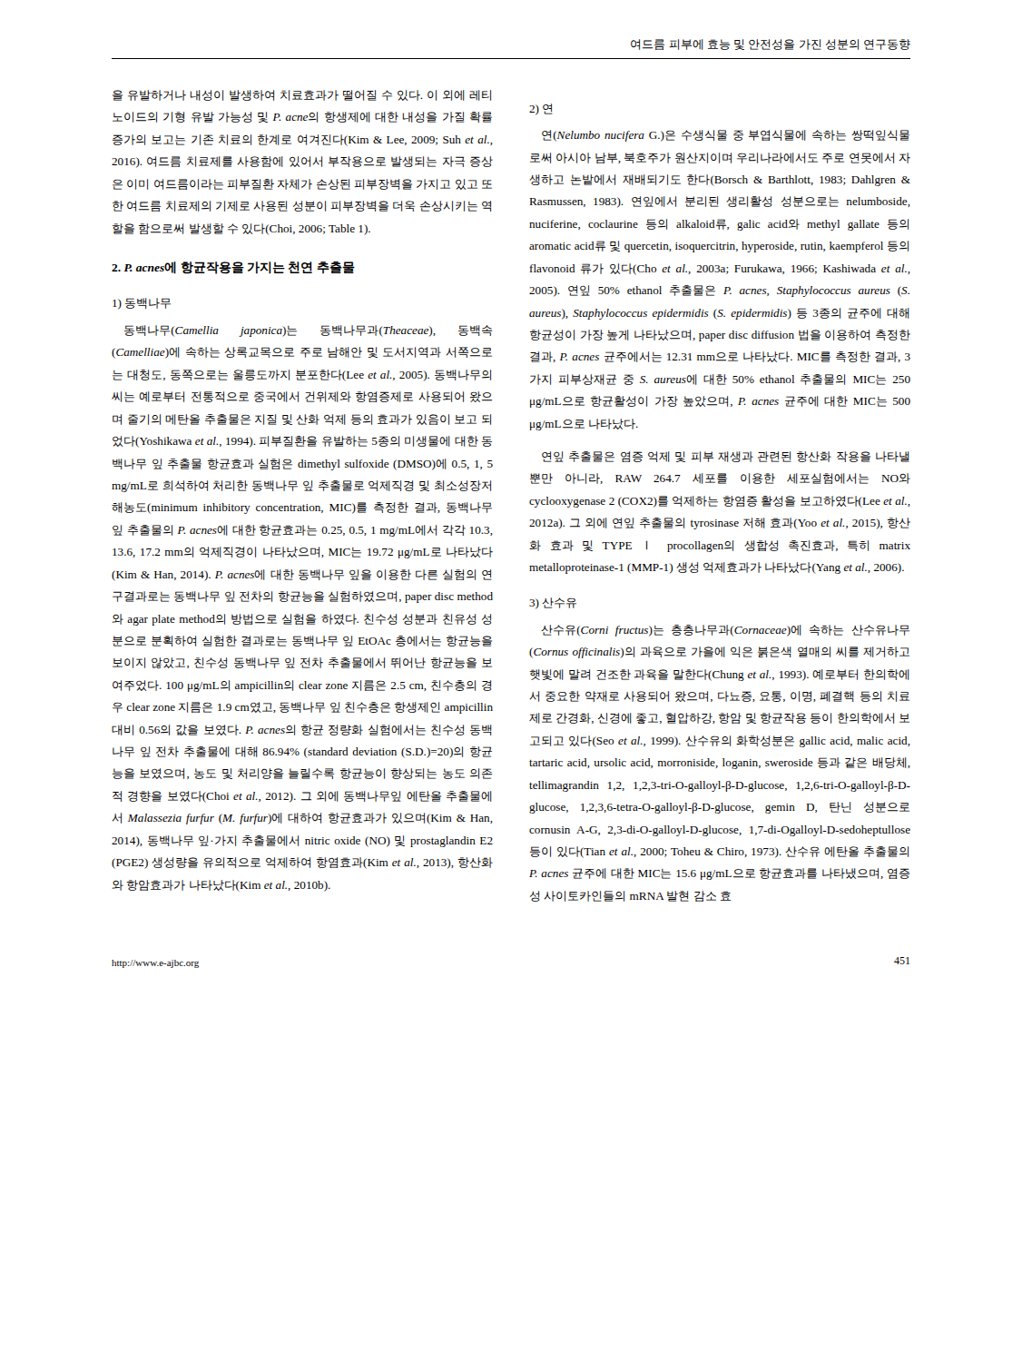여드름 피부에 효능 및 안전성을 가진 성분의 연구동향
을 유발하거나 내성이 발생하여 치료효과가 떨어질 수 있다. 이 외에 레티노이드의 기형 유발 가능성 및 P. acne의 항생제에 대한 내성을 가질 확률 증가의 보고는 기존 치료의 한계로 여겨진다(Kim & Lee, 2009; Suh et al., 2016). 여드름 치료제를 사용함에 있어서 부작용으로 발생되는 자극 증상은 이미 여드름이라는 피부질환 자체가 손상된 피부장벽을 가지고 있고 또한 여드름 치료제의 기제로 사용된 성분이 피부장벽을 더욱 손상시키는 역할을 함으로써 발생할 수 있다(Choi, 2006; Table 1).
2. P. acnes에 항균작용을 가지는 천연 추출물
1) 동백나무
동백나무(Camellia japonica)는 동백나무과(Theaceae), 동백속(Camelliae)에 속하는 상록교목으로 주로 남해안 및 도서지역과 서쪽으로는 대청도, 동쪽으로는 울릉도까지 분포한다(Lee et al., 2005). 동백나무의 씨는 예로부터 전통적으로 중국에서 건위제와 항염증제로 사용되어 왔으며 줄기의 메탄올 추출물은 지질 및 산화 억제 등의 효과가 있음이 보고 되었다(Yoshikawa et al., 1994). 피부질환을 유발하는 5종의 미생물에 대한 동백나무 잎 추출물 항균효과 실험은 dimethyl sulfoxide (DMSO)에 0.5, 1, 5 mg/mL로 희석하여 처리한 동백나무 잎 추출물로 억제직경 및 최소성장저해농도(minimum inhibitory concentration, MIC)를 측정한 결과, 동백나무 잎 추출물의 P. acnes에 대한 항균효과는 0.25, 0.5, 1 mg/mL에서 각각 10.3, 13.6, 17.2 mm의 억제직경이 나타났으며, MIC는 19.72 μg/mL로 나타났다(Kim & Han, 2014). P. acnes에 대한 동백나무 잎을 이용한 다른 실험의 연구결과로는 동백나무 잎 전차의 항균능을 실험하였으며, paper disc method와 agar plate method의 방법으로 실험을 하였다. 친수성 성분과 친유성 성분으로 분획하여 실험한 결과로는 동백나무 잎 EtOAc 층에서는 항균능을 보이지 않았고, 친수성 동백나무 잎 전차 추출물에서 뛰어난 항균능을 보여주었다. 100 μg/mL의 ampicillin의 clear zone 지름은 2.5 cm, 친수층의 경우 clear zone 지름은 1.9 cm였고, 동백나무 잎 친수층은 항생제인 ampicillin 대비 0.56의 값을 보였다. P. acnes의 항균 정량화 실험에서는 친수성 동백나무 잎 전차 추출물에 대해 86.94% (standard deviation (S.D.)=20)의 항균능을 보였으며, 농도 및 처리양을 늘릴수록 항균능이 향상되는 농도 의존적 경향을 보였다(Choi et al., 2012). 그 외에 동백나무잎 에탄올 추출물에서 Malassezia furfur (M. furfur)에 대하여 항균효과가 있으며(Kim & Han, 2014), 동백나무 잎·가지 추출물에서 nitric oxide (NO) 및 prostaglandin E2 (PGE2) 생성량을 유의적으로 억제하여 항염효과(Kim et al., 2013), 항산화와 항암효과가 나타났다(Kim et al., 2010b).
2) 연
연(Nelumbo nucifera G.)은 수생식물 중 부엽식물에 속하는 쌍떡잎식물로써 아시아 남부, 북호주가 원산지이며 우리나라에서도 주로 연못에서 자생하고 논밭에서 재배되기도 한다(Borsch & Barthlott, 1983; Dahlgren & Rasmussen, 1983). 연잎에서 분리된 생리활성 성분으로는 nelumboside, nuciferine, coclaurine 등의 alkaloid류, galic acid와 methyl gallate 등의 aromatic acid류 및 quercetin, isoquercitrin, hyperoside, rutin, kaempferol 등의 flavonoid 류가 있다(Cho et al., 2003a; Furukawa, 1966; Kashiwada et al., 2005). 연잎 50% ethanol 추출물은 P. acnes, Staphylococcus aureus (S. aureus), Staphylococcus epidermidis (S. epidermidis) 등 3종의 균주에 대해 항균성이 가장 높게 나타났으며, paper disc diffusion 법을 이용하여 측정한 결과, P. acnes 균주에서는 12.31 mm으로 나타났다. MIC를 측정한 결과, 3가지 피부상재균 중 S. aureus에 대한 50% ethanol 추출물의 MIC는 250 μg/mL으로 항균활성이 가장 높았으며, P. acnes 균주에 대한 MIC는 500 μg/mL으로 나타났다.
연잎 추출물은 염증 억제 및 피부 재생과 관련된 항산화 작용을 나타낼 뿐만 아니라, RAW 264.7 세포를 이용한 세포실험에서는 NO와 cyclooxygenase 2 (COX2)를 억제하는 항염증 활성을 보고하였다(Lee et al., 2012a). 그 외에 연잎 추출물의 tyrosinase 저해 효과(Yoo et al., 2015), 항산화 효과 및 TYPE Ⅰ procollagen의 생합성 촉진효과, 특히 matrix metalloproteinase-1 (MMP-1) 생성 억제효과가 나타났다(Yang et al., 2006).
3) 산수유
산수유(Corni fructus)는 층층나무과(Cornaceae)에 속하는 산수유나무(Cornus officinalis)의 과육으로 가을에 익은 붉은색 열매의 씨를 제거하고 햇빛에 말려 건조한 과육을 말한다(Chung et al., 1993). 예로부터 한의학에서 중요한 약재로 사용되어 왔으며, 다뇨증, 요통, 이명, 폐결핵 등의 치료제로 간경화, 신경에 좋고, 혈압하강, 항암 및 항균작용 등이 한의학에서 보고되고 있다(Seo et al., 1999). 산수유의 화학성분은 gallic acid, malic acid, tartaric acid, ursolic acid, morroniside, loganin, sweroside 등과 같은 배당체, tellimagrandin 1,2, 1,2,3-tri-O-galloyl-β-D-glucose, 1,2,6-tri-O-galloyl-β-D-glucose, 1,2,3,6-tetra-O-galloyl-β-D-glucose, gemin D, 탄닌 성분으로 cornusin A-G, 2,3-di-O-galloyl-D-glucose, 1,7-di-Ogalloyl-D-sedoheptullose 등이 있다(Tian et al., 2000; Toheu & Chiro, 1973). 산수유 에탄올 추출물의 P. acnes 균주에 대한 MIC는 15.6 μg/mL으로 항균효과를 나타냈으며, 염증성 사이토카인들의 mRNA 발현 감소 효
http://www.e-ajbc.org 451